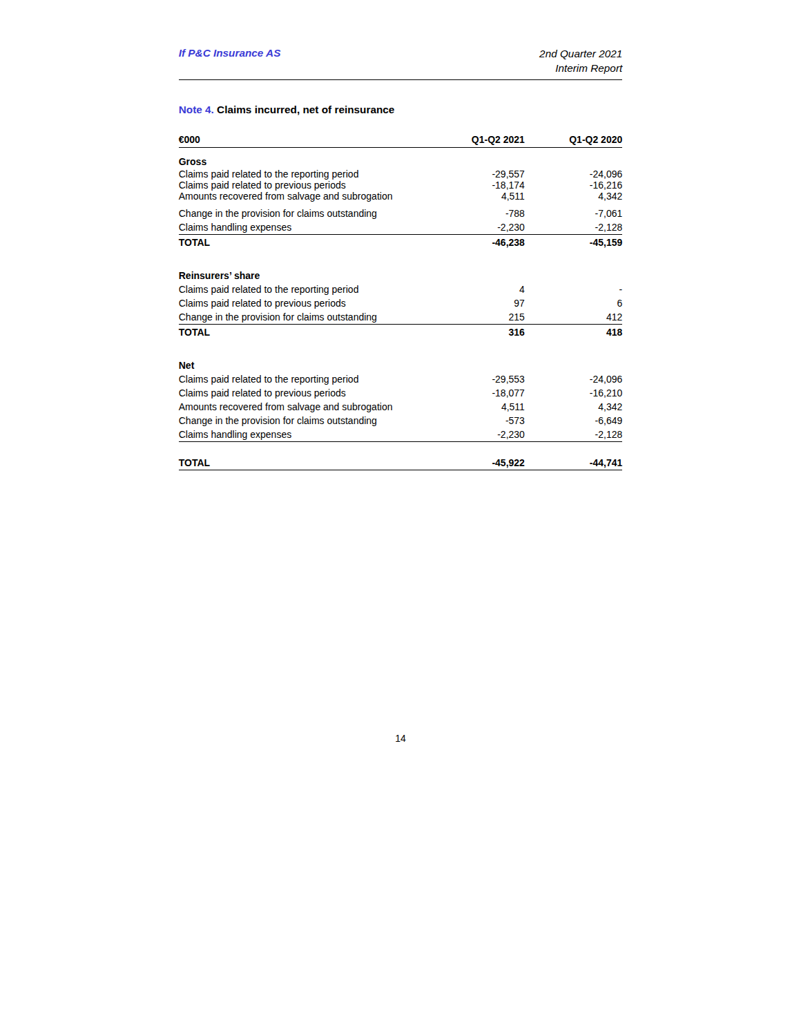If P&C Insurance AS
2nd Quarter 2021
Interim Report
Note 4. Claims incurred, net of reinsurance
| €000 | Q1-Q2 2021 | Q1-Q2 2020 |
| --- | --- | --- |
| Gross | | |
| Claims paid related to the reporting period | -29,557 | -24,096 |
| Claims paid related to previous periods | -18,174 | -16,216 |
| Amounts recovered from salvage and subrogation | 4,511 | 4,342 |
| Change in the provision for claims outstanding | -788 | -7,061 |
| Claims handling expenses | -2,230 | -2,128 |
| TOTAL | -46,238 | -45,159 |
| Reinsurers’ share | | |
| Claims paid related to the reporting period | 4 | - |
| Claims paid related to previous periods | 97 | 6 |
| Change in the provision for claims outstanding | 215 | 412 |
| TOTAL | 316 | 418 |
| Net | | |
| Claims paid related to the reporting period | -29,553 | -24,096 |
| Claims paid related to previous periods | -18,077 | -16,210 |
| Amounts recovered from salvage and subrogation | 4,511 | 4,342 |
| Change in the provision for claims outstanding | -573 | -6,649 |
| Claims handling expenses | -2,230 | -2,128 |
| TOTAL | -45,922 | -44,741 |
14